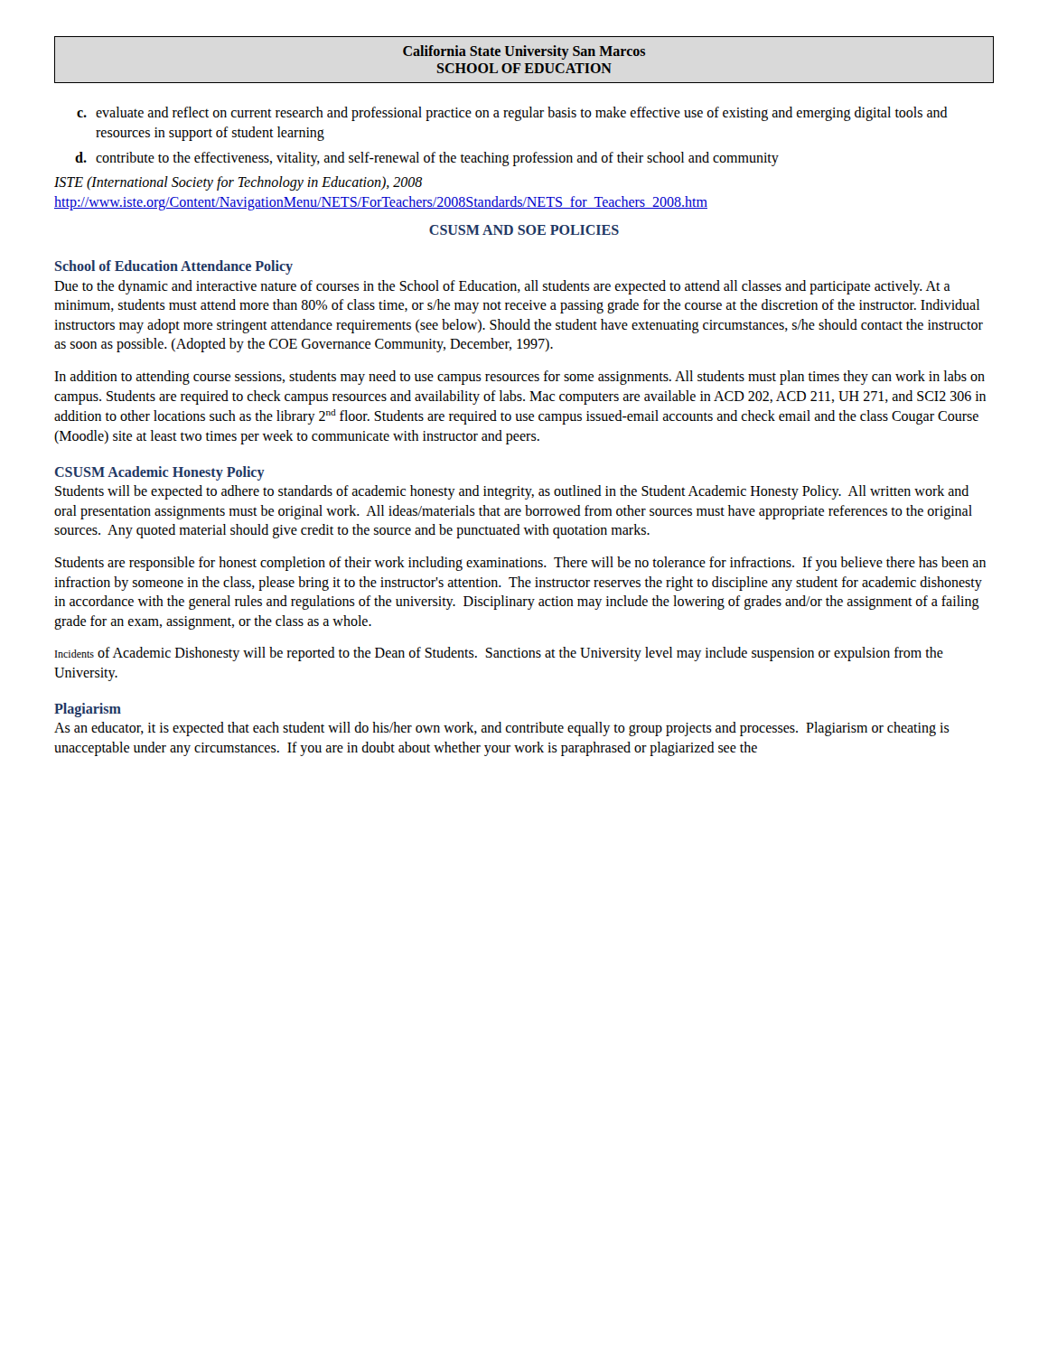California State University San Marcos
SCHOOL OF EDUCATION
evaluate and reflect on current research and professional practice on a regular basis to make effective use of existing and emerging digital tools and resources in support of student learning
contribute to the effectiveness, vitality, and self-renewal of the teaching profession and of their school and community
ISTE (International Society for Technology in Education), 2008
http://www.iste.org/Content/NavigationMenu/NETS/ForTeachers/2008Standards/NETS_for_Teachers_2008.htm
CSUSM AND SOE POLICIES
School of Education Attendance Policy
Due to the dynamic and interactive nature of courses in the School of Education, all students are expected to attend all classes and participate actively. At a minimum, students must attend more than 80% of class time, or s/he may not receive a passing grade for the course at the discretion of the instructor. Individual instructors may adopt more stringent attendance requirements (see below). Should the student have extenuating circumstances, s/he should contact the instructor as soon as possible. (Adopted by the COE Governance Community, December, 1997).
In addition to attending course sessions, students may need to use campus resources for some assignments. All students must plan times they can work in labs on campus. Students are required to check campus resources and availability of labs. Mac computers are available in ACD 202, ACD 211, UH 271, and SCI2 306 in addition to other locations such as the library 2nd floor. Students are required to use campus issued-email accounts and check email and the class Cougar Course (Moodle) site at least two times per week to communicate with instructor and peers.
CSUSM Academic Honesty Policy
Students will be expected to adhere to standards of academic honesty and integrity, as outlined in the Student Academic Honesty Policy. All written work and oral presentation assignments must be original work. All ideas/materials that are borrowed from other sources must have appropriate references to the original sources. Any quoted material should give credit to the source and be punctuated with quotation marks.
Students are responsible for honest completion of their work including examinations. There will be no tolerance for infractions. If you believe there has been an infraction by someone in the class, please bring it to the instructor's attention. The instructor reserves the right to discipline any student for academic dishonesty in accordance with the general rules and regulations of the university. Disciplinary action may include the lowering of grades and/or the assignment of a failing grade for an exam, assignment, or the class as a whole.
Incidents of Academic Dishonesty will be reported to the Dean of Students. Sanctions at the University level may include suspension or expulsion from the University.
Plagiarism
As an educator, it is expected that each student will do his/her own work, and contribute equally to group projects and processes. Plagiarism or cheating is unacceptable under any circumstances. If you are in doubt about whether your work is paraphrased or plagiarized see the